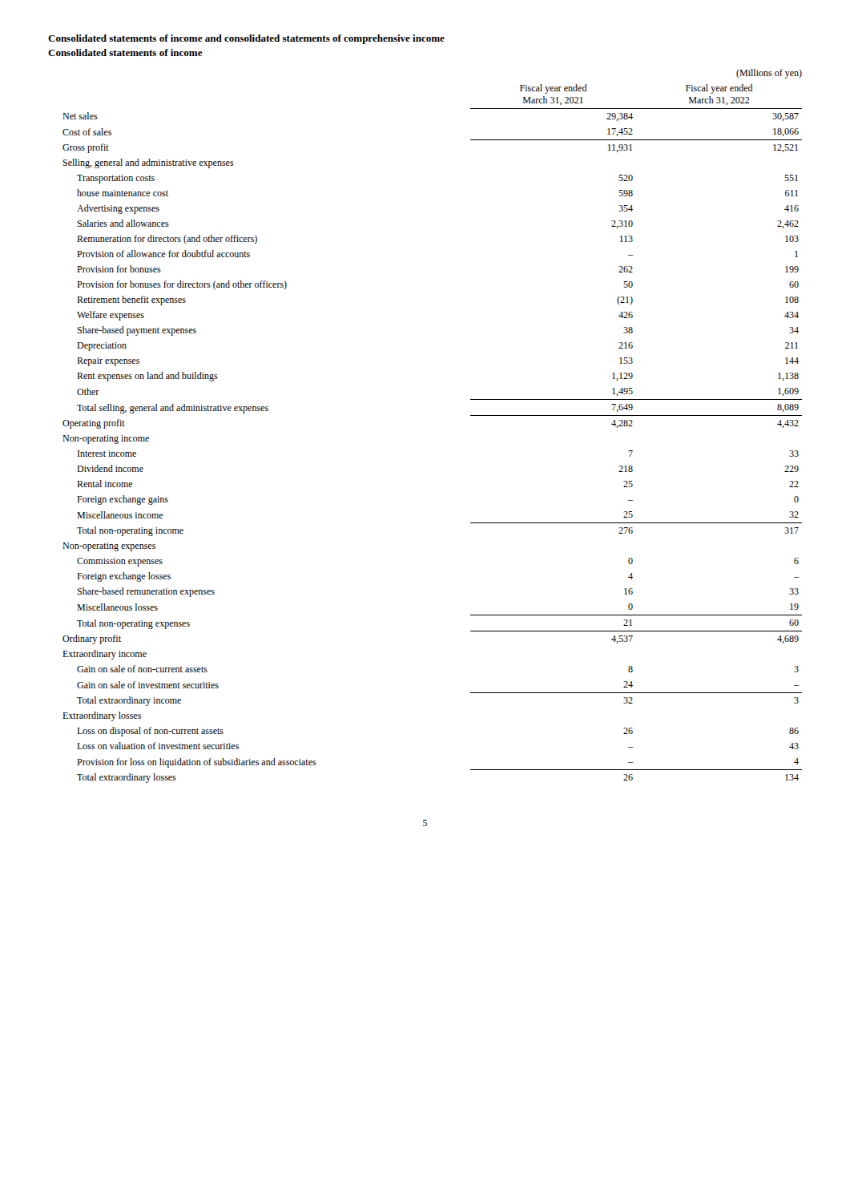Consolidated statements of income and consolidated statements of comprehensive income
Consolidated statements of income
(Millions of yen)
| | Fiscal year ended March 31, 2021 | Fiscal year ended March 31, 2022 |
| Net sales | 29,384 | 30,587 |
| Cost of sales | 17,452 | 18,066 |
| Gross profit | 11,931 | 12,521 |
| Selling, general and administrative expenses | | |
| Transportation costs | 520 | 551 |
| house maintenance cost | 598 | 611 |
| Advertising expenses | 354 | 416 |
| Salaries and allowances | 2,310 | 2,462 |
| Remuneration for directors (and other officers) | 113 | 103 |
| Provision of allowance for doubtful accounts | – | 1 |
| Provision for bonuses | 262 | 199 |
| Provision for bonuses for directors (and other officers) | 50 | 60 |
| Retirement benefit expenses | (21) | 108 |
| Welfare expenses | 426 | 434 |
| Share-based payment expenses | 38 | 34 |
| Depreciation | 216 | 211 |
| Repair expenses | 153 | 144 |
| Rent expenses on land and buildings | 1,129 | 1,138 |
| Other | 1,495 | 1,609 |
| Total selling, general and administrative expenses | 7,649 | 8,089 |
| Operating profit | 4,282 | 4,432 |
| Non-operating income | | |
| Interest income | 7 | 33 |
| Dividend income | 218 | 229 |
| Rental income | 25 | 22 |
| Foreign exchange gains | – | 0 |
| Miscellaneous income | 25 | 32 |
| Total non-operating income | 276 | 317 |
| Non-operating expenses | | |
| Commission expenses | 0 | 6 |
| Foreign exchange losses | 4 | – |
| Share-based remuneration expenses | 16 | 33 |
| Miscellaneous losses | 0 | 19 |
| Total non-operating expenses | 21 | 60 |
| Ordinary profit | 4,537 | 4,689 |
| Extraordinary income | | |
| Gain on sale of non-current assets | 8 | 3 |
| Gain on sale of investment securities | 24 | – |
| Total extraordinary income | 32 | 3 |
| Extraordinary losses | | |
| Loss on disposal of non-current assets | 26 | 86 |
| Loss on valuation of investment securities | – | 43 |
| Provision for loss on liquidation of subsidiaries and associates | – | 4 |
| Total extraordinary losses | 26 | 134 |
5